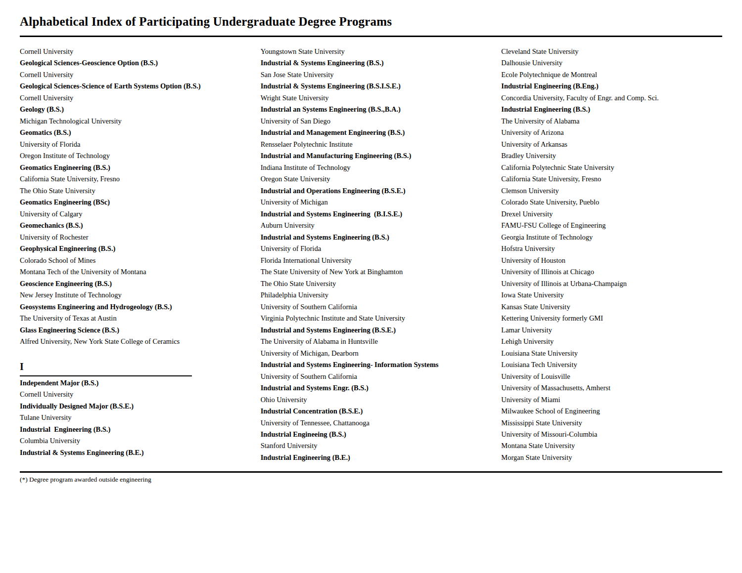Alphabetical Index of Participating Undergraduate Degree Programs
Cornell University
Geological Sciences-Geoscience Option (B.S.)
Cornell University
Geological Sciences-Science of Earth Systems Option (B.S.)
Cornell University
Geology (B.S.)
Michigan Technological University
Geomatics (B.S.)
University of Florida
Oregon Institute of Technology
Geomatics Engineering (B.S.)
California State University, Fresno
The Ohio State University
Geomatics Engineering (BSc)
University of Calgary
Geomechanics (B.S.)
University of Rochester
Geophysical Engineering (B.S.)
Colorado School of Mines
Montana Tech of the University of Montana
Geoscience Engineering (B.S.)
New Jersey Institute of Technology
Geosystems Engineering and Hydrogeology (B.S.)
The University of Texas at Austin
Glass Engineering Science (B.S.)
Alfred University, New York State College of Ceramics
I
Independent Major (B.S.)
Cornell University
Individually Designed Major (B.S.E.)
Tulane University
Industrial Engineering (B.S.)
Columbia University
Industrial & Systems Engineering (B.E.)
Youngstown State University
Industrial & Systems Engineering (B.S.)
San Jose State University
Industrial & Systems Engineering (B.S.I.S.E.)
Wright State University
Industrial an Systems Engineering (B.S.,B.A.)
University of San Diego
Industrial and Management Engineering (B.S.)
Rensselaer Polytechnic Institute
Industrial and Manufacturing Engineering (B.S.)
Indiana Institute of Technology
Oregon State University
Industrial and Operations Engineering (B.S.E.)
University of Michigan
Industrial and Systems Engineering (B.I.S.E.)
Auburn University
Industrial and Systems Engineering (B.S.)
University of Florida
Florida International University
The State University of New York at Binghamton
The Ohio State University
Philadelphia University
University of Southern California
Virginia Polytechnic Institute and State University
Industrial and Systems Engineering (B.S.E.)
The University of Alabama in Huntsville
University of Michigan, Dearborn
Industrial and Systems Engineering- Information Systems
University of Southern California
Industrial and Systems Engr. (B.S.)
Ohio University
Industrial Concentration (B.S.E.)
University of Tennessee, Chattanooga
Industrial Engineeing (B.S.)
Stanford University
Industrial Engineering (B.E.)
Cleveland State University
Dalhousie University
Ecole Polytechnique de Montreal
Industrial Engineering (B.Eng.)
Concordia University, Faculty of Engr. and Comp. Sci.
Industrial Engineering (B.S.)
The University of Alabama
University of Arizona
University of Arkansas
Bradley University
California Polytechnic State University
California State University, Fresno
Clemson University
Colorado State University, Pueblo
Drexel University
FAMU-FSU College of Engineering
Georgia Institute of Technology
Hofstra University
University of Houston
University of Illinois at Chicago
University of Illinois at Urbana-Champaign
Iowa State University
Kansas State University
Kettering University formerly GMI
Lamar University
Lehigh University
Louisiana State University
Louisiana Tech University
University of Louisville
University of Massachusetts, Amherst
University of Miami
Milwaukee School of Engineering
Mississippi State University
University of Missouri-Columbia
Montana State University
Morgan State University
(*) Degree program awarded outside engineering